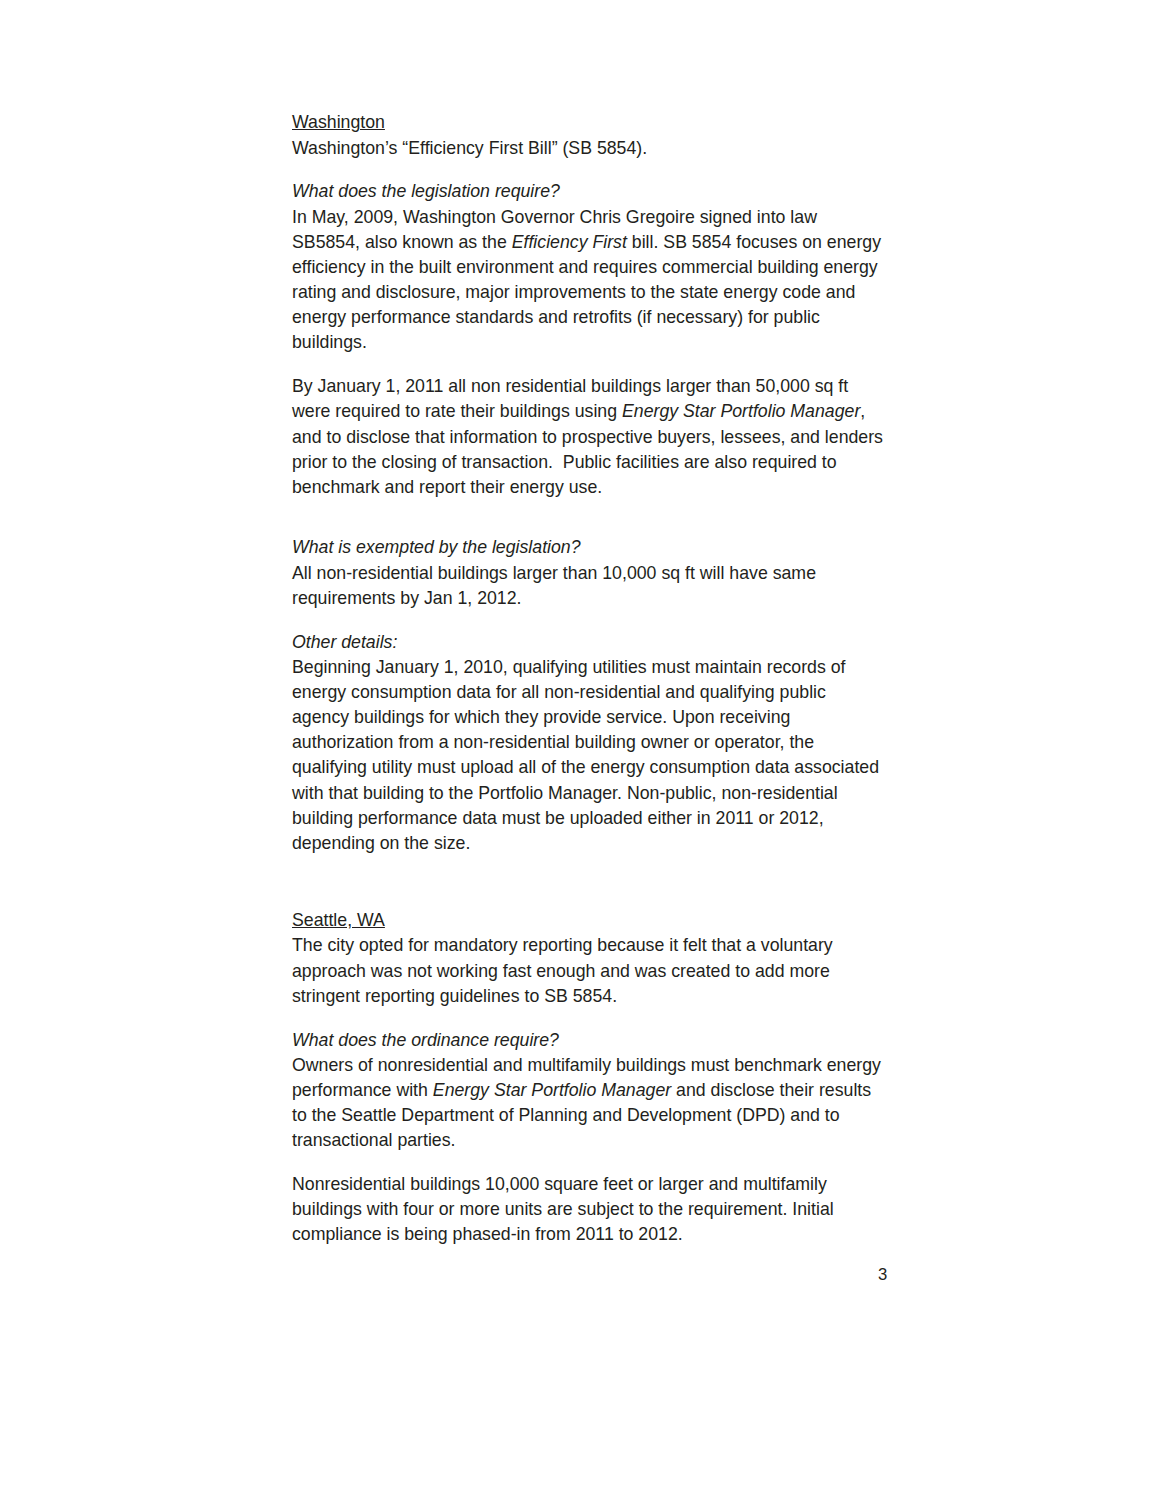Washington
Washington’s “Efficiency First Bill” (SB 5854).
What does the legislation require?
In May, 2009, Washington Governor Chris Gregoire signed into law SB5854, also known as the Efficiency First bill. SB 5854 focuses on energy efficiency in the built environment and requires commercial building energy rating and disclosure, major improvements to the state energy code and energy performance standards and retrofits (if necessary) for public buildings.
By January 1, 2011 all non residential buildings larger than 50,000 sq ft were required to rate their buildings using Energy Star Portfolio Manager, and to disclose that information to prospective buyers, lessees, and lenders prior to the closing of transaction. Public facilities are also required to benchmark and report their energy use.
What is exempted by the legislation?
All non-residential buildings larger than 10,000 sq ft will have same requirements by Jan 1, 2012.
Other details:
Beginning January 1, 2010, qualifying utilities must maintain records of energy consumption data for all non-residential and qualifying public agency buildings for which they provide service. Upon receiving authorization from a non-residential building owner or operator, the qualifying utility must upload all of the energy consumption data associated with that building to the Portfolio Manager. Non-public, non-residential building performance data must be uploaded either in 2011 or 2012, depending on the size.
Seattle, WA
The city opted for mandatory reporting because it felt that a voluntary approach was not working fast enough and was created to add more stringent reporting guidelines to SB 5854.
What does the ordinance require?
Owners of nonresidential and multifamily buildings must benchmark energy performance with Energy Star Portfolio Manager and disclose their results to the Seattle Department of Planning and Development (DPD) and to transactional parties.
Nonresidential buildings 10,000 square feet or larger and multifamily buildings with four or more units are subject to the requirement. Initial compliance is being phased-in from 2011 to 2012.
3